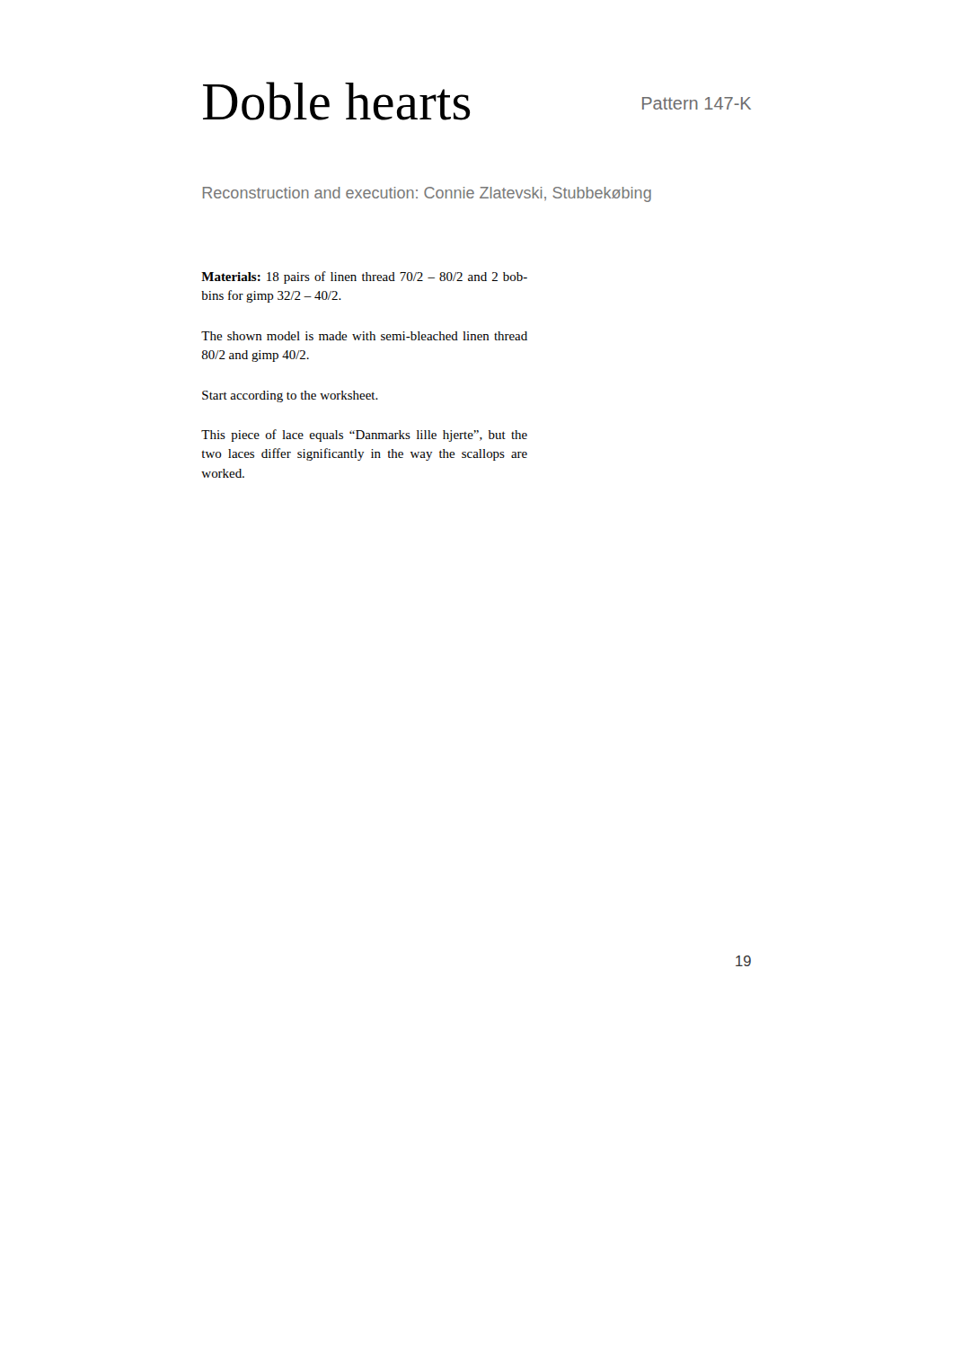Pattern 147-K
Doble hearts
Reconstruction and execution: Connie Zlatevski, Stubbekøbing
Materials: 18 pairs of linen thread 70/2 – 80/2 and 2 bobbins for gimp 32/2 – 40/2.
The shown model is made with semi-bleached linen thread 80/2 and gimp 40/2.
Start according to the worksheet.
This piece of lace equals “Danmarks lille hjerte”, but the two laces differ significantly in the way the scallops are worked.
19